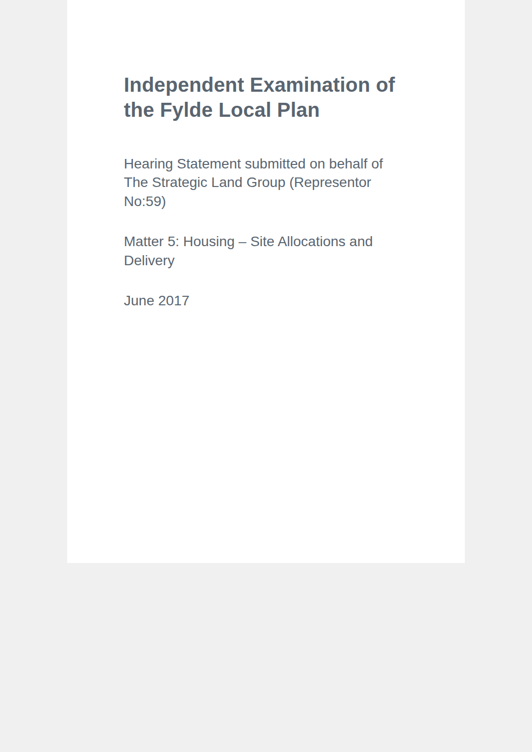Independent Examination of the Fylde Local Plan
Hearing Statement submitted on behalf of The Strategic Land Group (Representor No:59)
Matter 5: Housing – Site Allocations and Delivery
June 2017